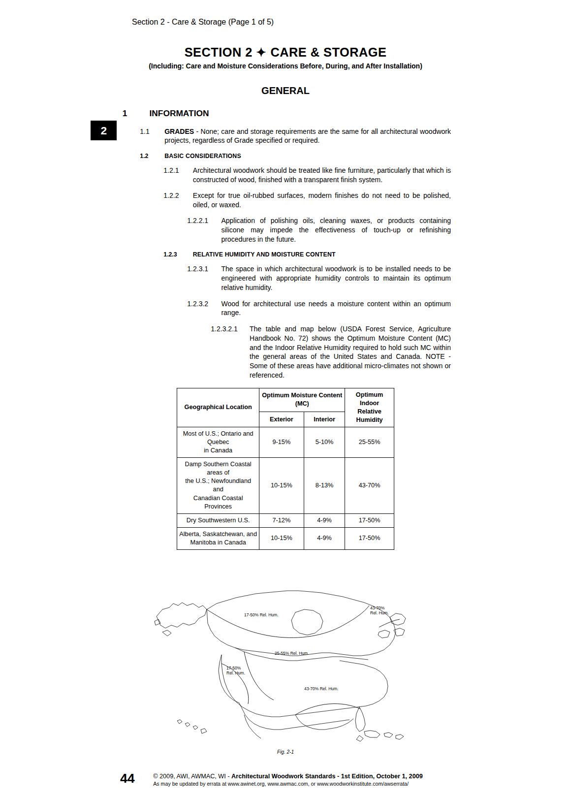2
Section 2 - Care & Storage (Page 1 of 5)
SECTION 2 ✦ CARE & STORAGE
(Including: Care and Moisture Considerations Before, During, and After Installation)
GENERAL
1
INFORMATION
1.1
GRADES - None; care and storage requirements are the same for all architectural woodwork projects, regardless of Grade specified or required.
1.2
BASIC CONSIDERATIONS
1.2.1
Architectural woodwork should be treated like fine furniture, particularly that which is constructed of wood, finished with a transparent finish system.
1.2.2
Except for true oil-rubbed surfaces, modern finishes do not need to be polished, oiled, or waxed.
1.2.2.1
Application of polishing oils, cleaning waxes, or products containing silicone may impede the effectiveness of touch-up or refinishing procedures in the future.
1.2.3
RELATIVE HUMIDITY AND MOISTURE CONTENT
1.2.3.1
The space in which architectural woodwork is to be installed needs to be engineered with appropriate humidity controls to maintain its optimum relative humidity.
1.2.3.2
Wood for architectural use needs a moisture content within an optimum range.
1.2.3.2.1
The table and map below (USDA Forest Service, Agriculture Handbook No. 72) shows the Optimum Moisture Content (MC) and the Indoor Relative Humidity required to hold such MC within the general areas of the United States and Canada. NOTE - Some of these areas have additional micro-climates not shown or referenced.
| Geographical Location | Optimum Moisture Content (MC) | Optimum Indoor Relative Humidity |
| --- | --- | --- |
| Exterior | Interior |
| Most of U.S.; Ontario and Quebec in Canada | 9-15% | 5-10% | 25-55% |
| Damp Southern Coastal areas of the U.S.; Newfoundland and Canadian Coastal Provinces | 10-15% | 8-13% | 43-70% |
| Dry Southwestern U.S. | 7-12% | 4-9% | 17-50% |
| Alberta, Saskatchewan, and Manitoba in Canada | 10-15% | 4-9% | 17-50% |
17-50% Rel. Hum. 43-70% Rel. Hum. 25-55% Rel. Hum. 17-50% Rel. Hum. 43-70% Rel. Hum.
Fig. 2-1
44
© 2009, AWI, AWMAC, WI - Architectural Woodwork Standards - 1st Edition, October 1, 2009
As may be updated by errata at www.awinet.org, www.awmac.com, or www.woodworkinstitute.com/awserrata/